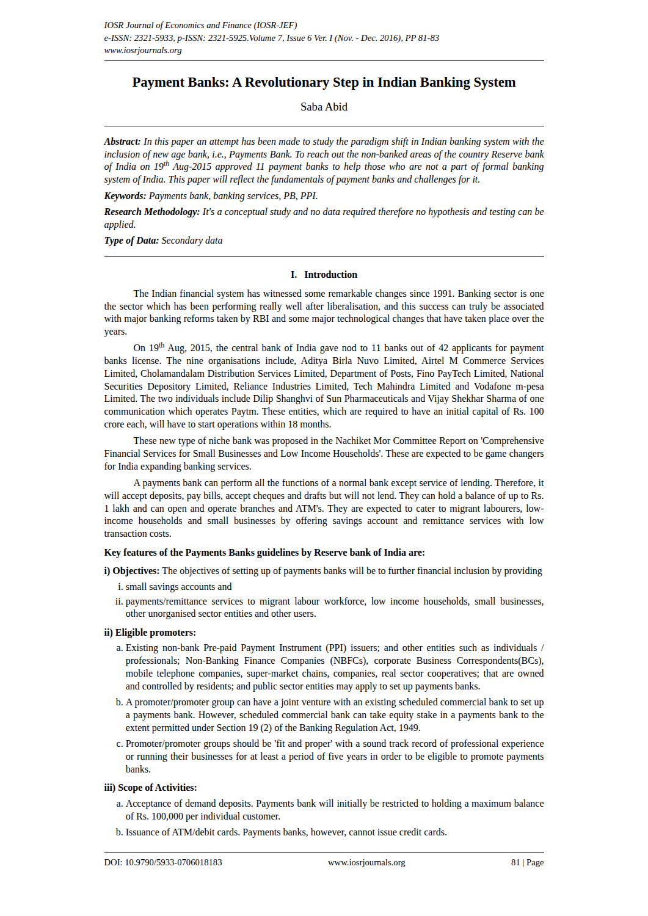IOSR Journal of Economics and Finance (IOSR-JEF)
e-ISSN: 2321-5933, p-ISSN: 2321-5925.Volume 7, Issue 6 Ver. I (Nov. - Dec. 2016), PP 81-83
www.iosrjournals.org
Payment Banks: A Revolutionary Step in Indian Banking System
Saba Abid
Abstract: In this paper an attempt has been made to study the paradigm shift in Indian banking system with the inclusion of new age bank, i.e., Payments Bank. To reach out the non-banked areas of the country Reserve bank of India on 19th Aug-2015 approved 11 payment banks to help those who are not a part of formal banking system of India. This paper will reflect the fundamentals of payment banks and challenges for it.
Keywords: Payments bank, banking services, PB, PPI.
Research Methodology: It's a conceptual study and no data required therefore no hypothesis and testing can be applied.
Type of Data: Secondary data
I. Introduction
The Indian financial system has witnessed some remarkable changes since 1991. Banking sector is one the sector which has been performing really well after liberalisation, and this success can truly be associated with major banking reforms taken by RBI and some major technological changes that have taken place over the years.
On 19th Aug, 2015, the central bank of India gave nod to 11 banks out of 42 applicants for payment banks license. The nine organisations include, Aditya Birla Nuvo Limited, Airtel M Commerce Services Limited, Cholamandalam Distribution Services Limited, Department of Posts, Fino PayTech Limited, National Securities Depository Limited, Reliance Industries Limited, Tech Mahindra Limited and Vodafone m-pesa Limited. The two individuals include Dilip Shanghvi of Sun Pharmaceuticals and Vijay Shekhar Sharma of one communication which operates Paytm. These entities, which are required to have an initial capital of Rs. 100 crore each, will have to start operations within 18 months.
These new type of niche bank was proposed in the Nachiket Mor Committee Report on 'Comprehensive Financial Services for Small Businesses and Low Income Households'. These are expected to be game changers for India expanding banking services.
A payments bank can perform all the functions of a normal bank except service of lending. Therefore, it will accept deposits, pay bills, accept cheques and drafts but will not lend. They can hold a balance of up to Rs. 1 lakh and can open and operate branches and ATM's. They are expected to cater to migrant labourers, low-income households and small businesses by offering savings account and remittance services with low transaction costs.
Key features of the Payments Banks guidelines by Reserve bank of India are:
i) Objectives: The objectives of setting up of payments banks will be to further financial inclusion by providing
small savings accounts and
payments/remittance services to migrant labour workforce, low income households, small businesses, other unorganised sector entities and other users.
ii) Eligible promoters:
Existing non-bank Pre-paid Payment Instrument (PPI) issuers; and other entities such as individuals / professionals; Non-Banking Finance Companies (NBFCs), corporate Business Correspondents(BCs), mobile telephone companies, super-market chains, companies, real sector cooperatives; that are owned and controlled by residents; and public sector entities may apply to set up payments banks.
A promoter/promoter group can have a joint venture with an existing scheduled commercial bank to set up a payments bank. However, scheduled commercial bank can take equity stake in a payments bank to the extent permitted under Section 19 (2) of the Banking Regulation Act, 1949.
Promoter/promoter groups should be 'fit and proper' with a sound track record of professional experience or running their businesses for at least a period of five years in order to be eligible to promote payments banks.
iii) Scope of Activities:
Acceptance of demand deposits. Payments bank will initially be restricted to holding a maximum balance of Rs. 100,000 per individual customer.
Issuance of ATM/debit cards. Payments banks, however, cannot issue credit cards.
DOI: 10.9790/5933-0706018183 www.iosrjournals.org 81 | Page